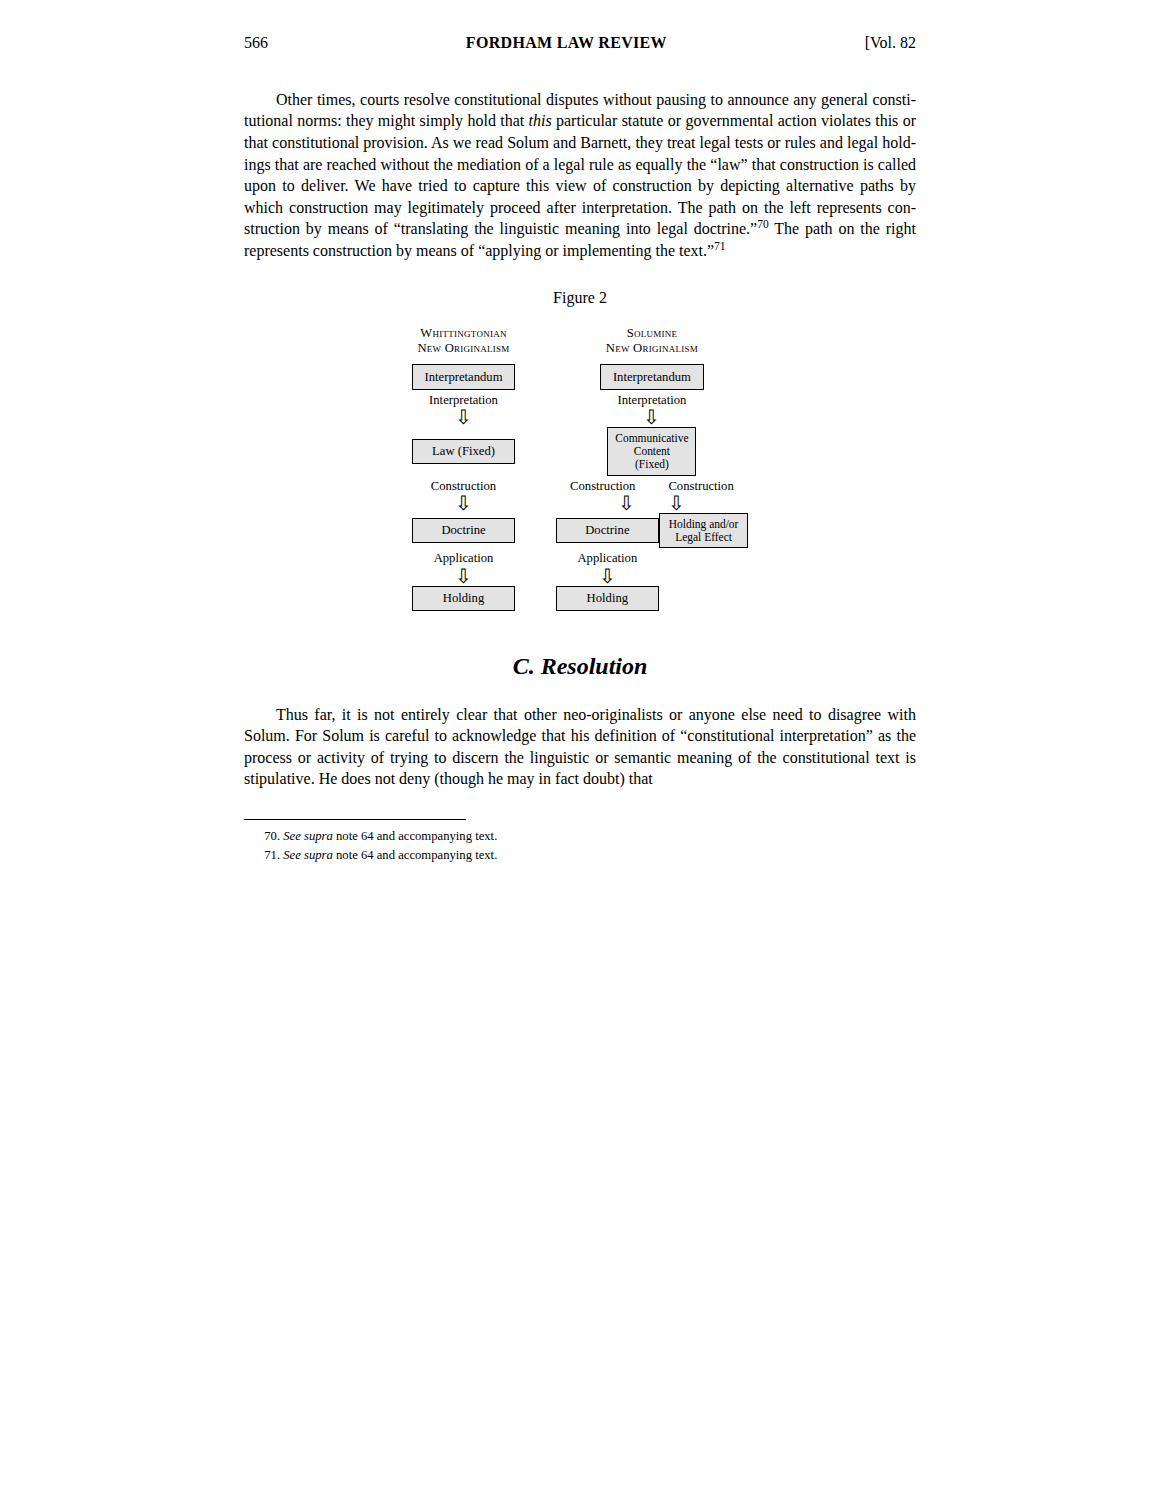566 FORDHAM LAW REVIEW [Vol. 82
Other times, courts resolve constitutional disputes without pausing to announce any general constitutional norms: they might simply hold that this particular statute or governmental action violates this or that constitutional provision. As we read Solum and Barnett, they treat legal tests or rules and legal holdings that are reached without the mediation of a legal rule as equally the “law” that construction is called upon to deliver. We have tried to capture this view of construction by depicting alternative paths by which construction may legitimately proceed after interpretation. The path on the left represents construction by means of “translating the linguistic meaning into legal doctrine.”70 The path on the right represents construction by means of “applying or implementing the text.”71
Figure 2
| Whittingtonian New Originalism | | Solumine New Originalism |
| Interpretandum | | Interpretandum |
| Interpretation ⇩ | | Interpretation ⇩ |
| Law (Fixed) | | Communicative Content (Fixed) |
| Construction ⇩ | | Construction Construction ⇩ ⇩ |
| Doctrine | | Doctrine | Holding and/or Legal Effect |
| Application ⇩ | | Application ⇩ | |
| Holding | | Holding | |
C. Resolution
Thus far, it is not entirely clear that other neo-originalists or anyone else need to disagree with Solum. For Solum is careful to acknowledge that his definition of “constitutional interpretation” as the process or activity of trying to discern the linguistic or semantic meaning of the constitutional text is stipulative. He does not deny (though he may in fact doubt) that
70. See supra note 64 and accompanying text.
71. See supra note 64 and accompanying text.